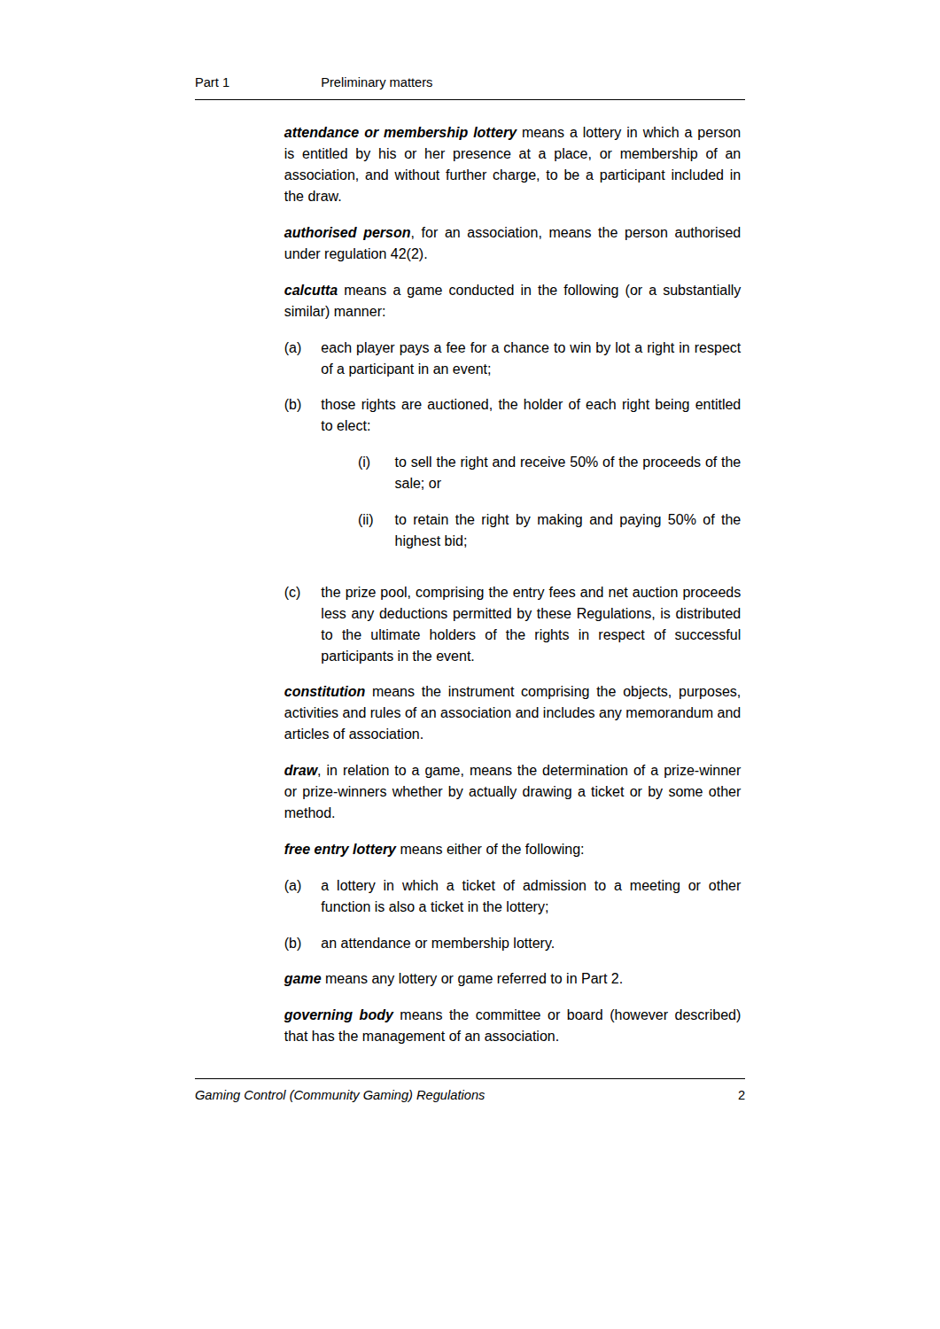Part 1
Preliminary matters
attendance or membership lottery means a lottery in which a person is entitled by his or her presence at a place, or membership of an association, and without further charge, to be a participant included in the draw.
authorised person, for an association, means the person authorised under regulation 42(2).
calcutta means a game conducted in the following (or a substantially similar) manner:
(a) each player pays a fee for a chance to win by lot a right in respect of a participant in an event;
(b) those rights are auctioned, the holder of each right being entitled to elect:
(i) to sell the right and receive 50% of the proceeds of the sale; or
(ii) to retain the right by making and paying 50% of the highest bid;
(c) the prize pool, comprising the entry fees and net auction proceeds less any deductions permitted by these Regulations, is distributed to the ultimate holders of the rights in respect of successful participants in the event.
constitution means the instrument comprising the objects, purposes, activities and rules of an association and includes any memorandum and articles of association.
draw, in relation to a game, means the determination of a prize-winner or prize-winners whether by actually drawing a ticket or by some other method.
free entry lottery means either of the following:
(a) a lottery in which a ticket of admission to a meeting or other function is also a ticket in the lottery;
(b) an attendance or membership lottery.
game means any lottery or game referred to in Part 2.
governing body means the committee or board (however described) that has the management of an association.
Gaming Control (Community Gaming) Regulations
2